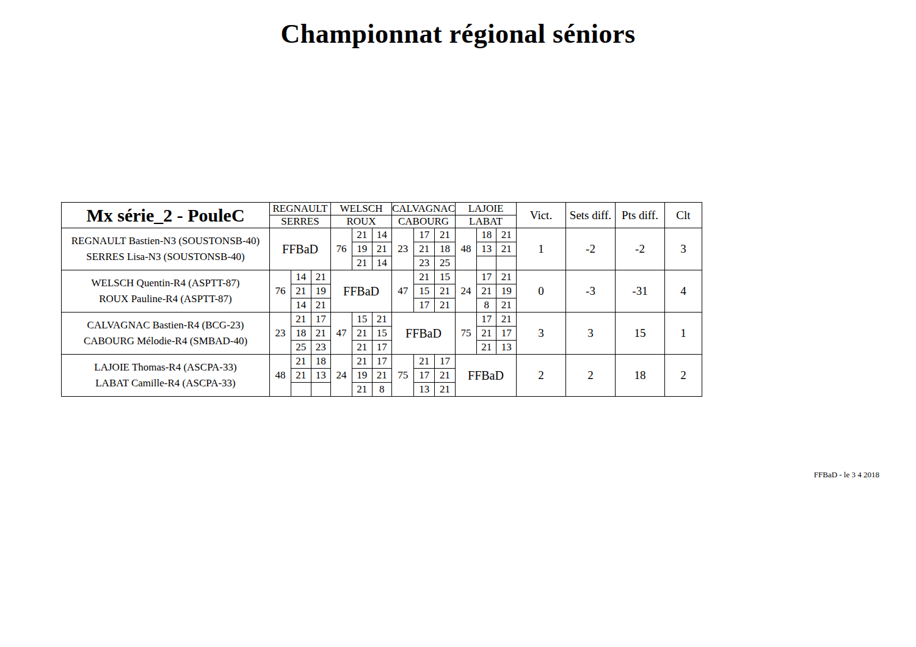Championnat régional séniors
| Mx série_2 - PouleC | REGNAULT | WELSCH | CALVAGNAC | LAJOIE | Vict. | Sets diff. | Pts diff. | Clt |
| SERRES | ROUX | CABOURG | LABAT |
| REGNAULT Bastien-N3 (SOUSTONSB-40) SERRES Lisa-N3 (SOUSTONSB-40) | FFBaD | 76 | / 21 / 14 / / 19 / 21 / / 21 / 14 / | 23 | / 17 / 21 / / 21 / 18 / / 23 / 25 / | 48 | / 18 / 21 / / 13 / 21 / | 1 | -2 | -2 | 3 |
| WELSCH Quentin-R4 (ASPTT-87) ROUX Pauline-R4 (ASPTT-87) | 76 | / 14 / 21 / / 21 / 19 / / 14 / 21 / | FFBaD | 47 | / 21 / 15 / / 15 / 21 / / 17 / 21 / | 24 | / 17 / 21 / / 21 / 19 / / 8 / 21 / | 0 | -3 | -31 | 4 |
| CALVAGNAC Bastien-R4 (BCG-23) CABOURG Mélodie-R4 (SMBAD-40) | 23 | / 21 / 17 / / 18 / 21 / / 25 / 23 / | 47 | / 15 / 21 / / 21 / 15 / / 21 / 17 / | FFBaD | 75 | / 17 / 21 / / 21 / 17 / / 21 / 13 / | 3 | 3 | 15 | 1 |
| LAJOIE Thomas-R4 (ASCPA-33) LABAT Camille-R4 (ASCPA-33) | 48 | / 21 / 18 / / 21 / 13 / | 24 | / 21 / 17 / / 19 / 21 / / 21 / 8 / | 75 | / 21 / 17 / / 17 / 21 / / 13 / 21 / | FFBaD | 2 | 2 | 18 | 2 |
FFBaD - le 3 4 2018